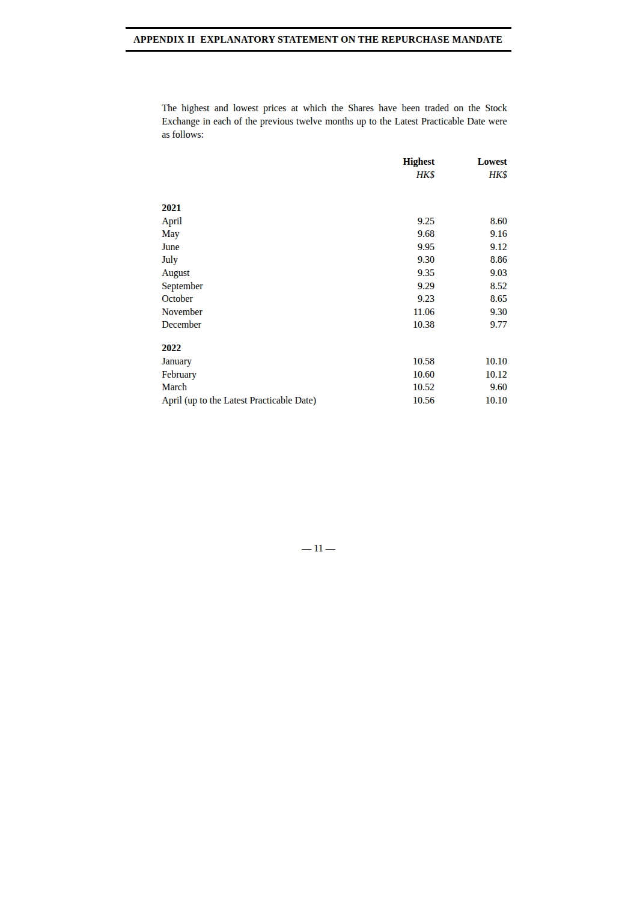Appendix II Explanatory Statement on the Repurchase Mandate
The highest and lowest prices at which the Shares have been traded on the Stock Exchange in each of the previous twelve months up to the Latest Practicable Date were as follows:
| | Highest | Lowest |
| --- | --- | --- |
| | HK$ | HK$ |
| 2021 | | |
| April | 9.25 | 8.60 |
| May | 9.68 | 9.16 |
| June | 9.95 | 9.12 |
| July | 9.30 | 8.86 |
| August | 9.35 | 9.03 |
| September | 9.29 | 8.52 |
| October | 9.23 | 8.65 |
| November | 11.06 | 9.30 |
| December | 10.38 | 9.77 |
| 2022 | | |
| January | 10.58 | 10.10 |
| February | 10.60 | 10.12 |
| March | 10.52 | 9.60 |
| April (up to the Latest Practicable Date) | 10.56 | 10.10 |
— 11 —